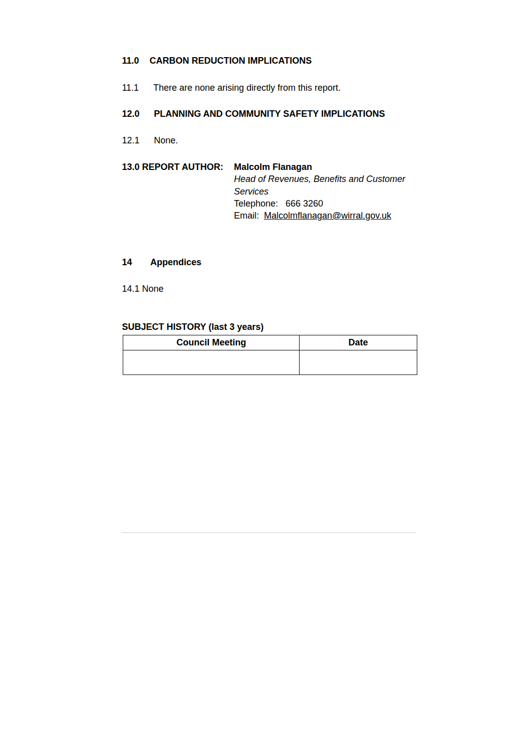11.0
CARBON REDUCTION IMPLICATIONS
11.1
There are none arising directly from this report.
12.0
PLANNING AND COMMUNITY SAFETY IMPLICATIONS
12.1
None.
13.0 REPORT AUTHOR:
Malcolm Flanagan
Head of Revenues, Benefits and Customer Services
Telephone: 666 3260
Email: Malcolmflanagan@wirral.gov.uk
14
Appendices
14.1 None
SUBJECT HISTORY (last 3 years)
| Council Meeting | Date |
| --- | --- |